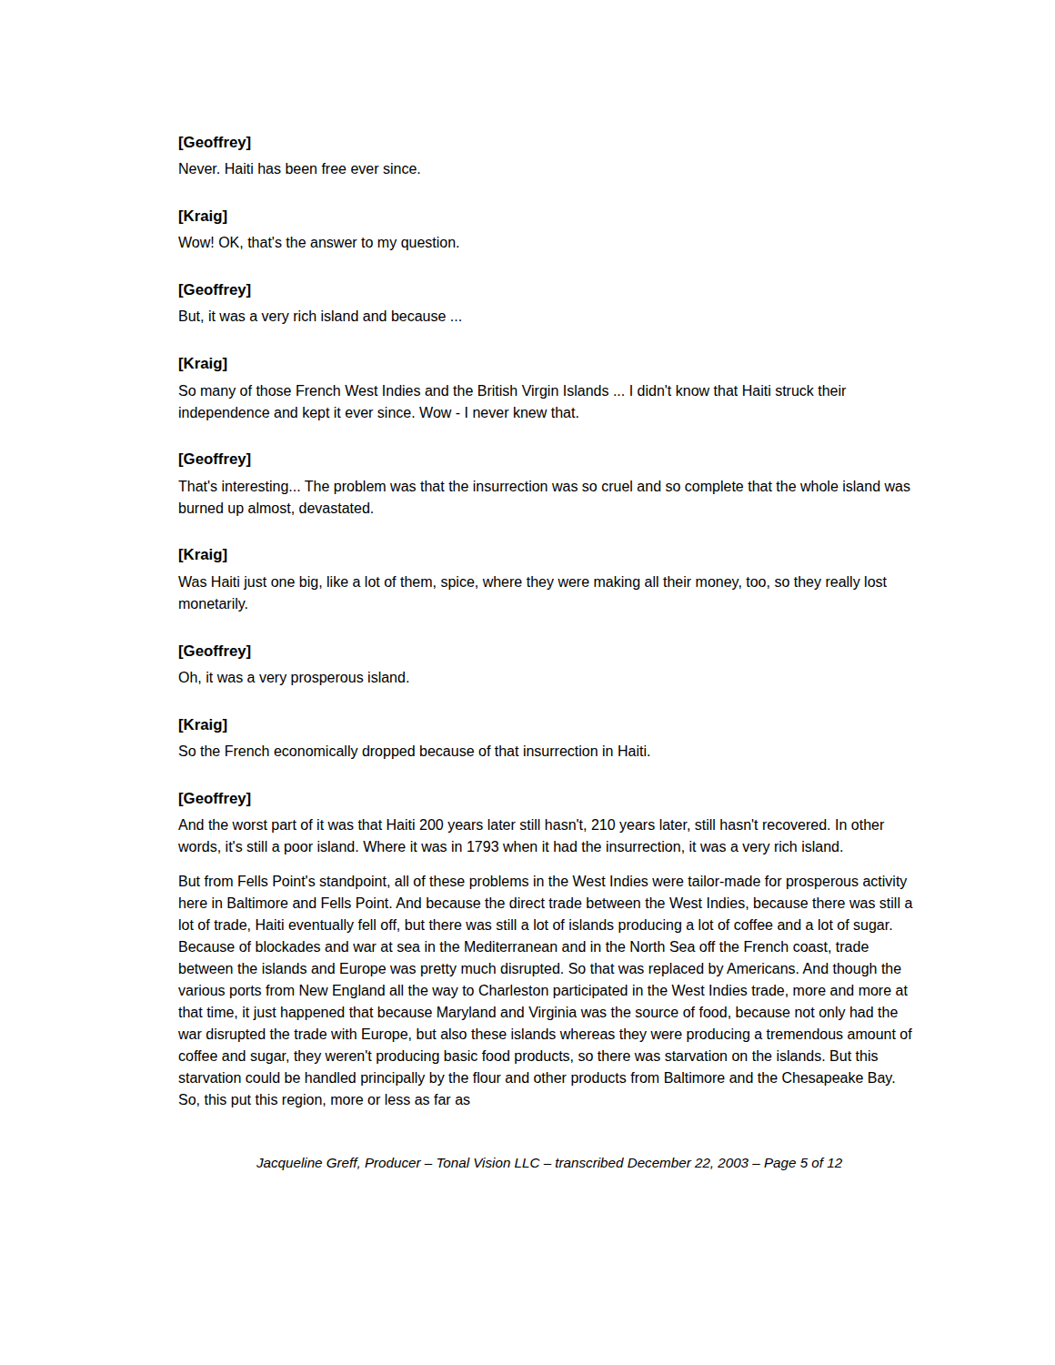[Geoffrey]
Never. Haiti has been free ever since.
[Kraig]
Wow! OK, that's the answer to my question.
[Geoffrey]
But, it was a very rich island and because ...
[Kraig]
So many of those French West Indies and the British Virgin Islands ... I didn't know that Haiti struck their independence and kept it ever since. Wow - I never knew that.
[Geoffrey]
That's interesting... The problem was that the insurrection was so cruel and so complete that the whole island was burned up almost, devastated.
[Kraig]
Was Haiti just one big, like a lot of them, spice, where they were making all their money, too, so they really lost monetarily.
[Geoffrey]
Oh, it was a very prosperous island.
[Kraig]
So the French economically dropped because of that insurrection in Haiti.
[Geoffrey]
And the worst part of it was that Haiti 200 years later still hasn't, 210 years later, still hasn't recovered. In other words, it's still a poor island. Where it was in 1793 when it had the insurrection, it was a very rich island.
But from Fells Point's standpoint, all of these problems in the West Indies were tailor-made for prosperous activity here in Baltimore and Fells Point. And because the direct trade between the West Indies, because there was still a lot of trade, Haiti eventually fell off, but there was still a lot of islands producing a lot of coffee and a lot of sugar. Because of blockades and war at sea in the Mediterranean and in the North Sea off the French coast, trade between the islands and Europe was pretty much disrupted. So that was replaced by Americans. And though the various ports from New England all the way to Charleston participated in the West Indies trade, more and more at that time, it just happened that because Maryland and Virginia was the source of food, because not only had the war disrupted the trade with Europe, but also these islands whereas they were producing a tremendous amount of coffee and sugar, they weren't producing basic food products, so there was starvation on the islands. But this starvation could be handled principally by the flour and other products from Baltimore and the Chesapeake Bay. So, this put this region, more or less as far as
Jacqueline Greff, Producer – Tonal Vision LLC – transcribed December 22, 2003 – Page 5 of 12